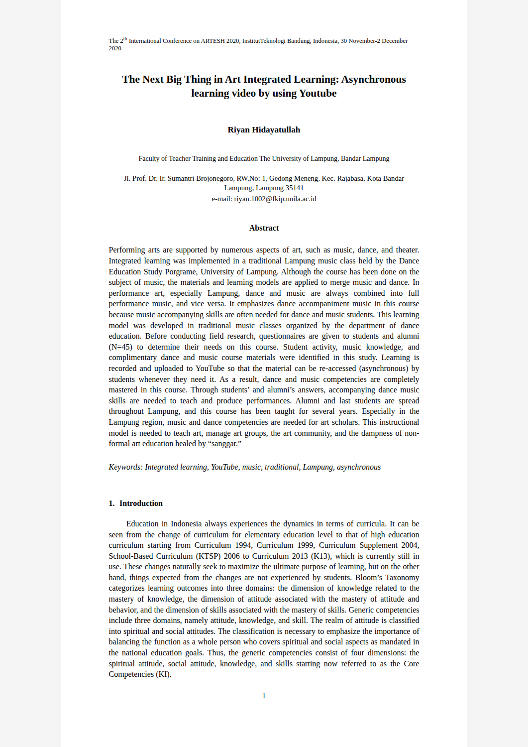The 2th International Conference on ARTESH 2020, InstitutTeknologi Bandung, Indonesia, 30 November-2 December 2020
The Next Big Thing in Art Integrated Learning: Asynchronous learning video by using Youtube
Riyan Hidayatullah
Faculty of Teacher Training and Education The University of Lampung, Bandar Lampung
Jl. Prof. Dr. Ir. Sumantri Brojonegoro, RW.No: 1, Gedong Meneng, Kec. Rajabasa, Kota Bandar Lampung, Lampung 35141
e-mail: riyan.1002@fkip.unila.ac.id
Abstract
Performing arts are supported by numerous aspects of art, such as music, dance, and theater. Integrated learning was implemented in a traditional Lampung music class held by the Dance Education Study Porgrame, University of Lampung. Although the course has been done on the subject of music, the materials and learning models are applied to merge music and dance. In performance art, especially Lampung, dance and music are always combined into full performance music, and vice versa. It emphasizes dance accompaniment music in this course because music accompanying skills are often needed for dance and music students. This learning model was developed in traditional music classes organized by the department of dance education. Before conducting field research, questionnaires are given to students and alumni (N=45) to determine their needs on this course. Student activity, music knowledge, and complimentary dance and music course materials were identified in this study. Learning is recorded and uploaded to YouTube so that the material can be re-accessed (asynchronous) by students whenever they need it. As a result, dance and music competencies are completely mastered in this course. Through students’ and alumni’s answers, accompanying dance music skills are needed to teach and produce performances. Alumni and last students are spread throughout Lampung, and this course has been taught for several years. Especially in the Lampung region, music and dance competencies are needed for art scholars. This instructional model is needed to teach art, manage art groups, the art community, and the dampness of non-formal art education healed by “sanggar.”
Keywords: Integrated learning, YouTube, music, traditional, Lampung, asynchronous
1. Introduction
Education in Indonesia always experiences the dynamics in terms of curricula. It can be seen from the change of curriculum for elementary education level to that of high education curriculum starting from Curriculum 1994, Curriculum 1999, Curriculum Supplement 2004, School-Based Curriculum (KTSP) 2006 to Curriculum 2013 (K13), which is currently still in use. These changes naturally seek to maximize the ultimate purpose of learning, but on the other hand, things expected from the changes are not experienced by students. Bloom’s Taxonomy categorizes learning outcomes into three domains: the dimension of knowledge related to the mastery of knowledge, the dimension of attitude associated with the mastery of attitude and behavior, and the dimension of skills associated with the mastery of skills. Generic competencies include three domains, namely attitude, knowledge, and skill. The realm of attitude is classified into spiritual and social attitudes. The classification is necessary to emphasize the importance of balancing the function as a whole person who covers spiritual and social aspects as mandated in the national education goals. Thus, the generic competencies consist of four dimensions: the spiritual attitude, social attitude, knowledge, and skills starting now referred to as the Core Competencies (KI).
1